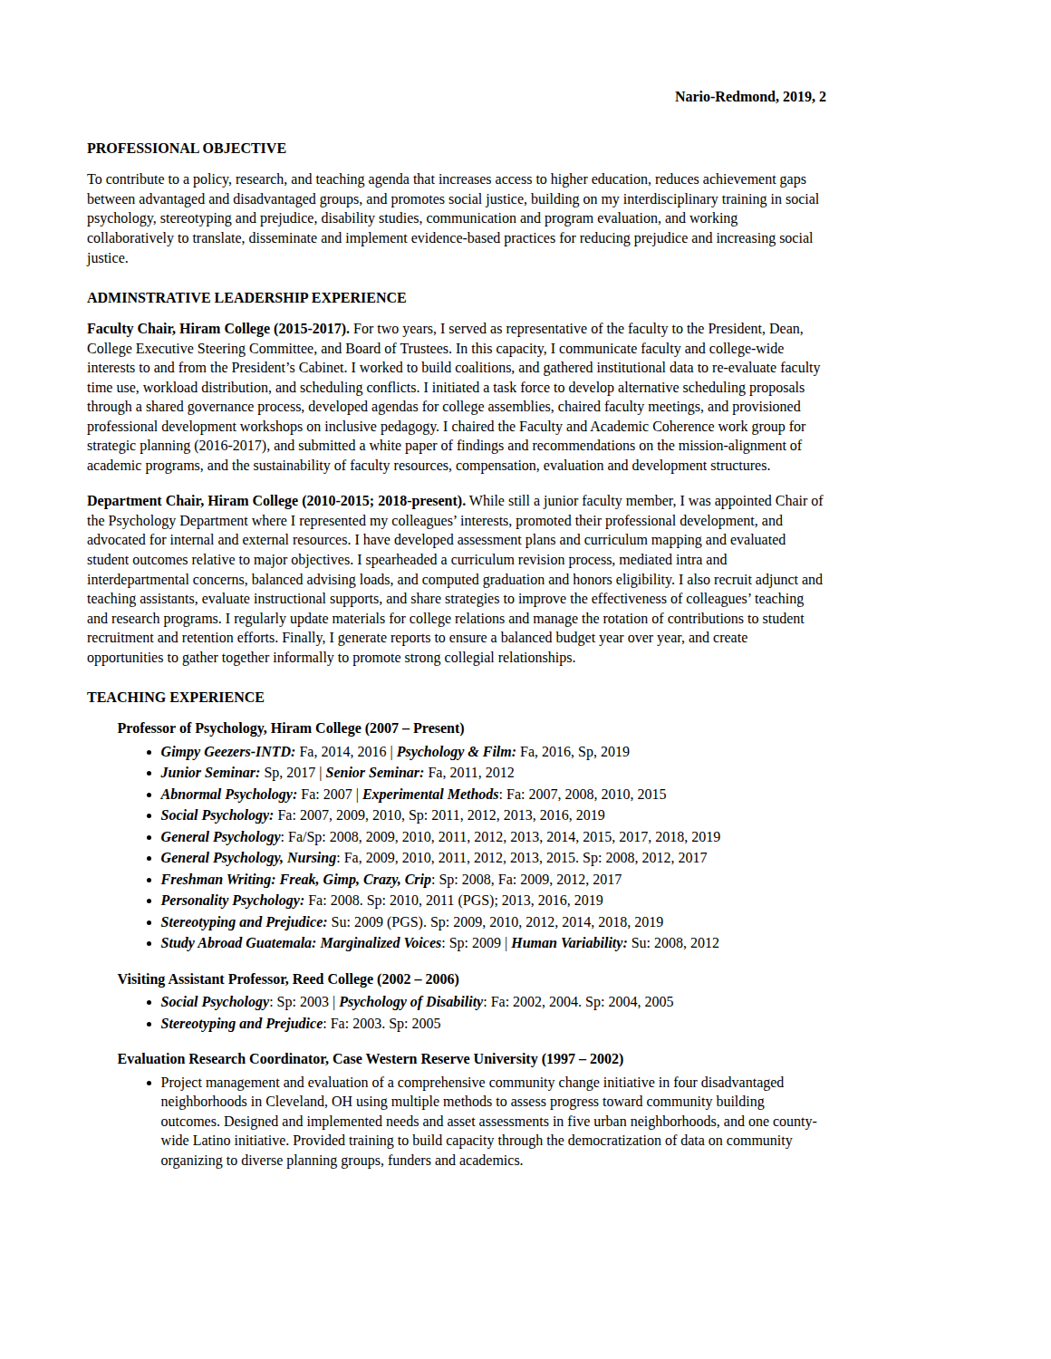Nario-Redmond, 2019, 2
Professional Objective
To contribute to a policy, research, and teaching agenda that increases access to higher education, reduces achievement gaps between advantaged and disadvantaged groups, and promotes social justice, building on my interdisciplinary training in social psychology, stereotyping and prejudice, disability studies, communication and program evaluation, and working collaboratively to translate, disseminate and implement evidence-based practices for reducing prejudice and increasing social justice.
Adminstrative Leadership Experience
Faculty Chair, Hiram College (2015-2017). For two years, I served as representative of the faculty to the President, Dean, College Executive Steering Committee, and Board of Trustees. In this capacity, I communicate faculty and college-wide interests to and from the President’s Cabinet. I worked to build coalitions, and gathered institutional data to re-evaluate faculty time use, workload distribution, and scheduling conflicts. I initiated a task force to develop alternative scheduling proposals through a shared governance process, developed agendas for college assemblies, chaired faculty meetings, and provisioned professional development workshops on inclusive pedagogy. I chaired the Faculty and Academic Coherence work group for strategic planning (2016-2017), and submitted a white paper of findings and recommendations on the mission-alignment of academic programs, and the sustainability of faculty resources, compensation, evaluation and development structures.
Department Chair, Hiram College (2010-2015; 2018-present). While still a junior faculty member, I was appointed Chair of the Psychology Department where I represented my colleagues’ interests, promoted their professional development, and advocated for internal and external resources. I have developed assessment plans and curriculum mapping and evaluated student outcomes relative to major objectives. I spearheaded a curriculum revision process, mediated intra and interdepartmental concerns, balanced advising loads, and computed graduation and honors eligibility. I also recruit adjunct and teaching assistants, evaluate instructional supports, and share strategies to improve the effectiveness of colleagues’ teaching and research programs. I regularly update materials for college relations and manage the rotation of contributions to student recruitment and retention efforts. Finally, I generate reports to ensure a balanced budget year over year, and create opportunities to gather together informally to promote strong collegial relationships.
Teaching Experience
Professor of Psychology, Hiram College (2007 – Present)
Gimpy Geezers-INTD: Fa, 2014, 2016 | Psychology & Film: Fa, 2016, Sp, 2019
Junior Seminar: Sp, 2017 | Senior Seminar: Fa, 2011, 2012
Abnormal Psychology: Fa: 2007 | Experimental Methods: Fa: 2007, 2008, 2010, 2015
Social Psychology: Fa: 2007, 2009, 2010, Sp: 2011, 2012, 2013, 2016, 2019
General Psychology: Fa/Sp: 2008, 2009, 2010, 2011, 2012, 2013, 2014, 2015, 2017, 2018, 2019
General Psychology, Nursing: Fa, 2009, 2010, 2011, 2012, 2013, 2015. Sp: 2008, 2012, 2017
Freshman Writing: Freak, Gimp, Crazy, Crip: Sp: 2008, Fa: 2009, 2012, 2017
Personality Psychology: Fa: 2008. Sp: 2010, 2011 (PGS); 2013, 2016, 2019
Stereotyping and Prejudice: Su: 2009 (PGS). Sp: 2009, 2010, 2012, 2014, 2018, 2019
Study Abroad Guatemala: Marginalized Voices: Sp: 2009 | Human Variability: Su: 2008, 2012
Visiting Assistant Professor, Reed College (2002 – 2006)
Social Psychology: Sp: 2003 | Psychology of Disability: Fa: 2002, 2004. Sp: 2004, 2005
Stereotyping and Prejudice: Fa: 2003. Sp: 2005
Evaluation Research Coordinator, Case Western Reserve University (1997 – 2002)
Project management and evaluation of a comprehensive community change initiative in four disadvantaged neighborhoods in Cleveland, OH using multiple methods to assess progress toward community building outcomes. Designed and implemented needs and asset assessments in five urban neighborhoods, and one county-wide Latino initiative. Provided training to build capacity through the democratization of data on community organizing to diverse planning groups, funders and academics.